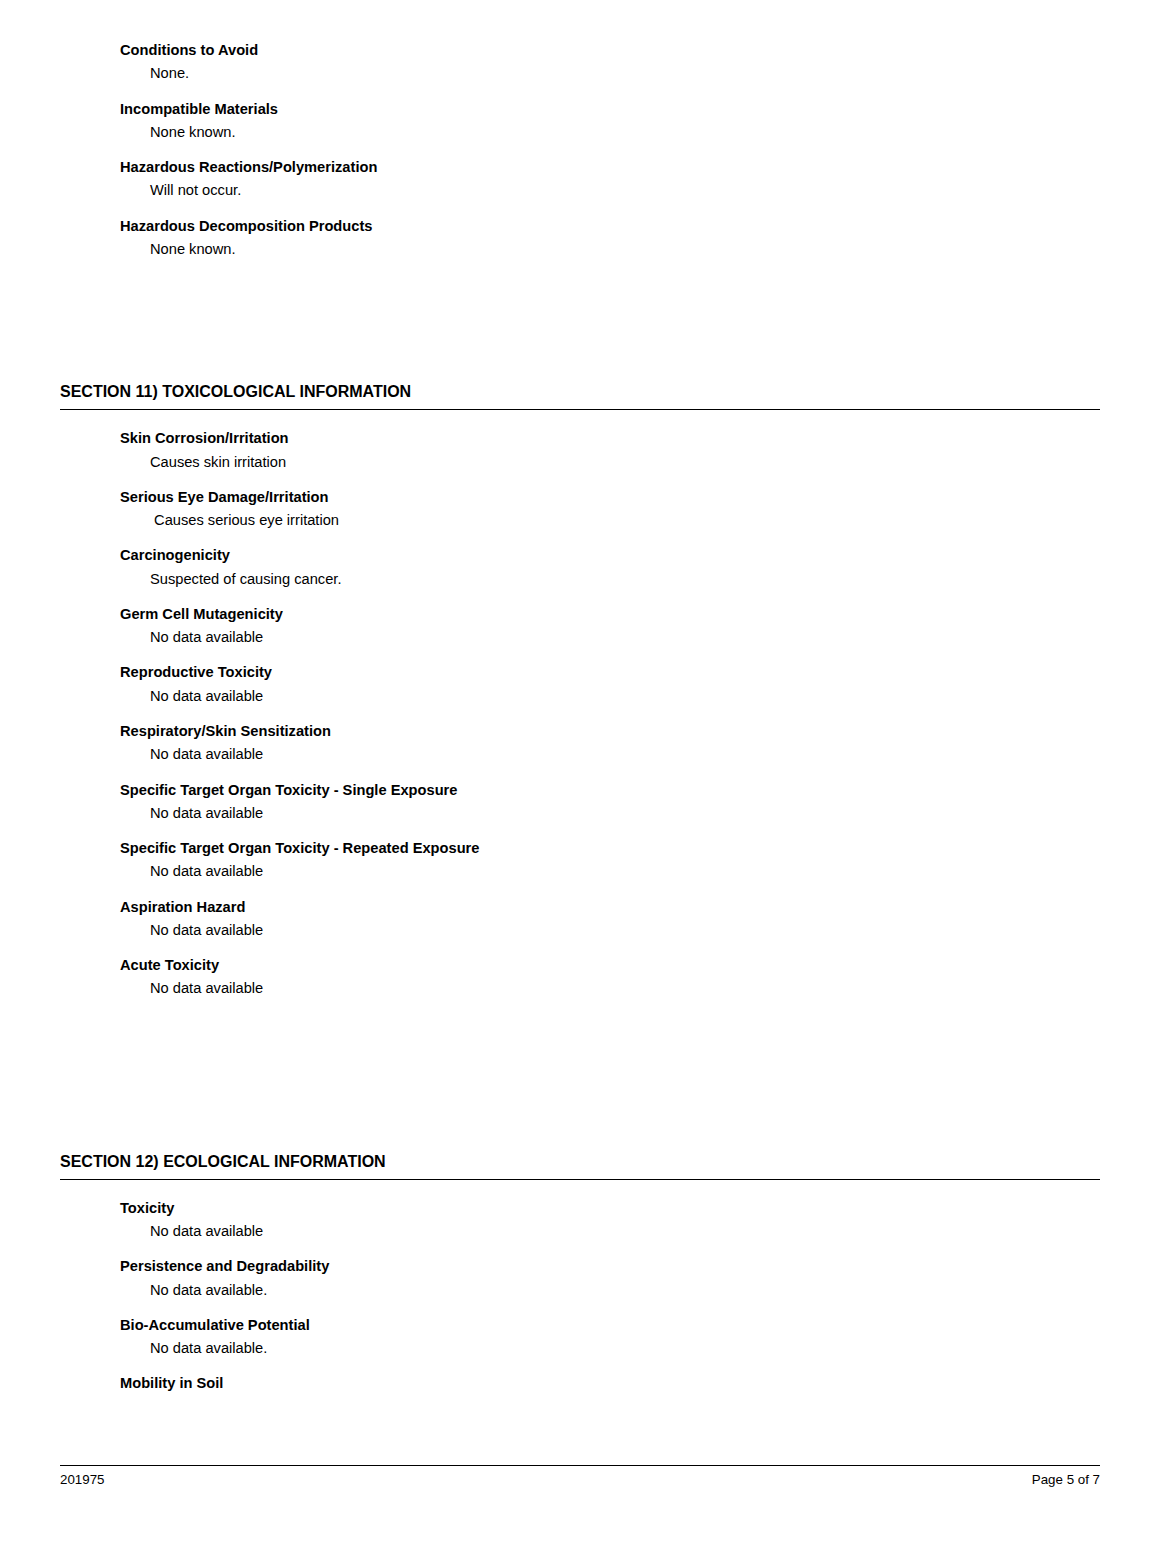Conditions to Avoid
None.
Incompatible Materials
None known.
Hazardous Reactions/Polymerization
Will not occur.
Hazardous Decomposition Products
None known.
SECTION 11) TOXICOLOGICAL INFORMATION
Skin Corrosion/Irritation
Causes skin irritation
Serious Eye Damage/Irritation
Causes serious eye irritation
Carcinogenicity
Suspected of causing cancer.
Germ Cell Mutagenicity
No data available
Reproductive Toxicity
No data available
Respiratory/Skin Sensitization
No data available
Specific Target Organ Toxicity - Single Exposure
No data available
Specific Target Organ Toxicity - Repeated Exposure
No data available
Aspiration Hazard
No data available
Acute Toxicity
No data available
SECTION 12) ECOLOGICAL INFORMATION
Toxicity
No data available
Persistence and Degradability
No data available.
Bio-Accumulative Potential
No data available.
Mobility in Soil
201975 Page 5 of 7